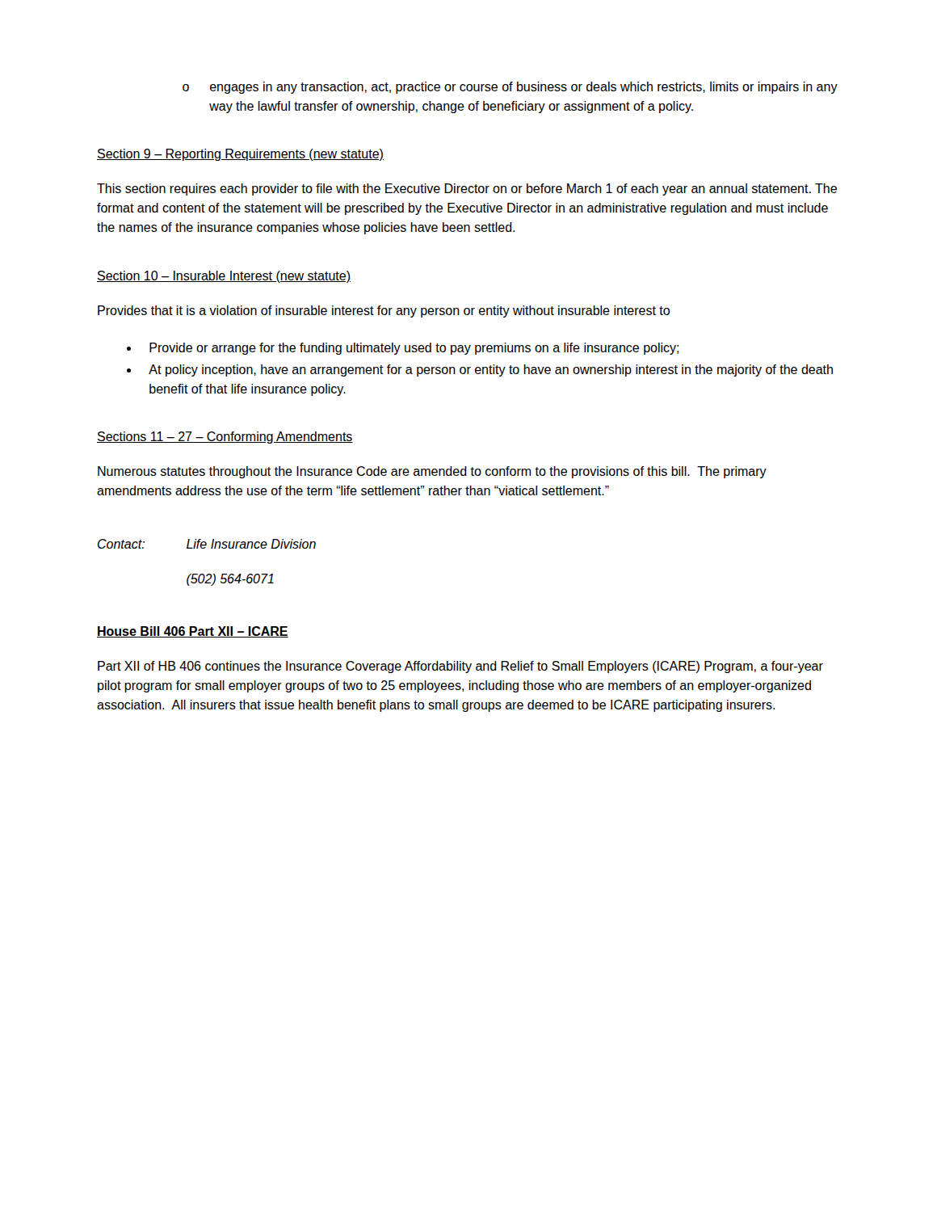o
engages in any transaction, act, practice or course of business or deals which restricts, limits or impairs in any way the lawful transfer of ownership, change of beneficiary or assignment of a policy.
Section 9 – Reporting Requirements (new statute)
This section requires each provider to file with the Executive Director on or before March 1 of each year an annual statement. The format and content of the statement will be prescribed by the Executive Director in an administrative regulation and must include the names of the insurance companies whose policies have been settled.
Section 10 – Insurable Interest (new statute)
Provides that it is a violation of insurable interest for any person or entity without insurable interest to
Provide or arrange for the funding ultimately used to pay premiums on a life insurance policy;
At policy inception, have an arrangement for a person or entity to have an ownership interest in the majority of the death benefit of that life insurance policy.
Sections 11 – 27 – Conforming Amendments
Numerous statutes throughout the Insurance Code are amended to conform to the provisions of this bill. The primary amendments address the use of the term “life settlement” rather than “viatical settlement.”
Contact:
Life Insurance Division
(502) 564-6071
House Bill 406 Part XII – ICARE
Part XII of HB 406 continues the Insurance Coverage Affordability and Relief to Small Employers (ICARE) Program, a four-year pilot program for small employer groups of two to 25 employees, including those who are members of an employer-organized association. All insurers that issue health benefit plans to small groups are deemed to be ICARE participating insurers.